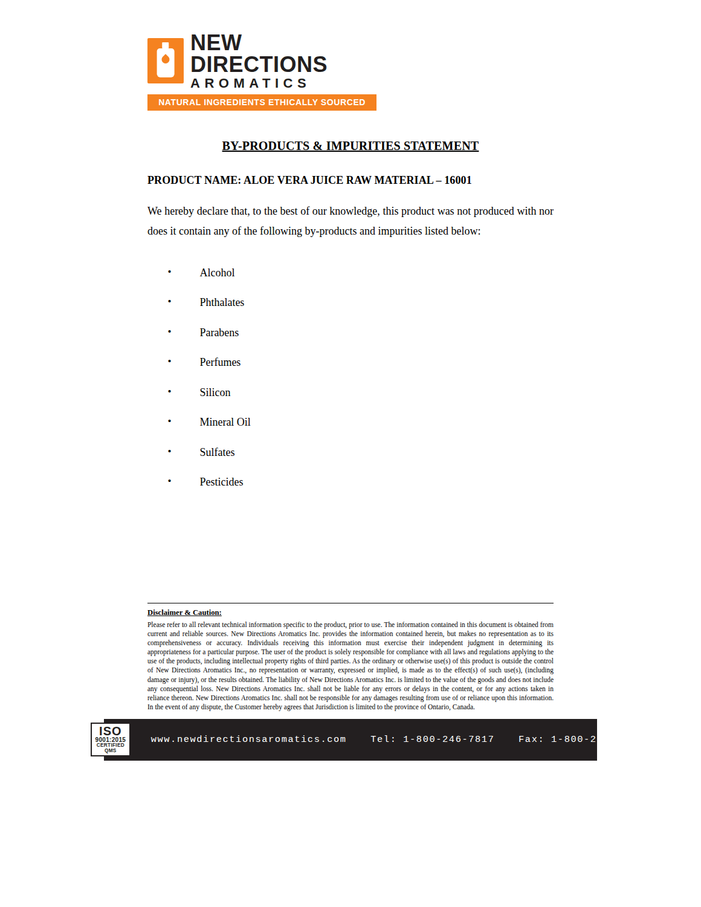NEW DIRECTIONS AROMATICS
NATURAL INGREDIENTS ETHICALLY SOURCED
BY-PRODUCTS & IMPURITIES STATEMENT
PRODUCT NAME: ALOE VERA JUICE RAW MATERIAL – 16001
We hereby declare that, to the best of our knowledge, this product was not produced with nor does it contain any of the following by-products and impurities listed below:
Alcohol
Phthalates
Parabens
Perfumes
Silicon
Mineral Oil
Sulfates
Pesticides
Disclaimer & Caution:
Please refer to all relevant technical information specific to the product, prior to use. The information contained in this document is obtained from current and reliable sources. New Directions Aromatics Inc. provides the information contained herein, but makes no representation as to its comprehensiveness or accuracy. Individuals receiving this information must exercise their independent judgment in determining its appropriateness for a particular purpose. The user of the product is solely responsible for compliance with all laws and regulations applying to the use of the products, including intellectual property rights of third parties. As the ordinary or otherwise use(s) of this product is outside the control of New Directions Aromatics Inc., no representation or warranty, expressed or implied, is made as to the effect(s) of such use(s), (including damage or injury), or the results obtained. The liability of New Directions Aromatics Inc. is limited to the value of the goods and does not include any consequential loss. New Directions Aromatics Inc. shall not be liable for any errors or delays in the content, or for any actions taken in reliance thereon. New Directions Aromatics Inc. shall not be responsible for any damages resulting from use of or reliance upon this information. In the event of any dispute, the Customer hereby agrees that Jurisdiction is limited to the province of Ontario, Canada.
ISO 9001:2015 CERTIFIED QMS
www.newdirectionsaromatics.com Tel: 1-800-246-7817 Fax: 1-800-246-8207